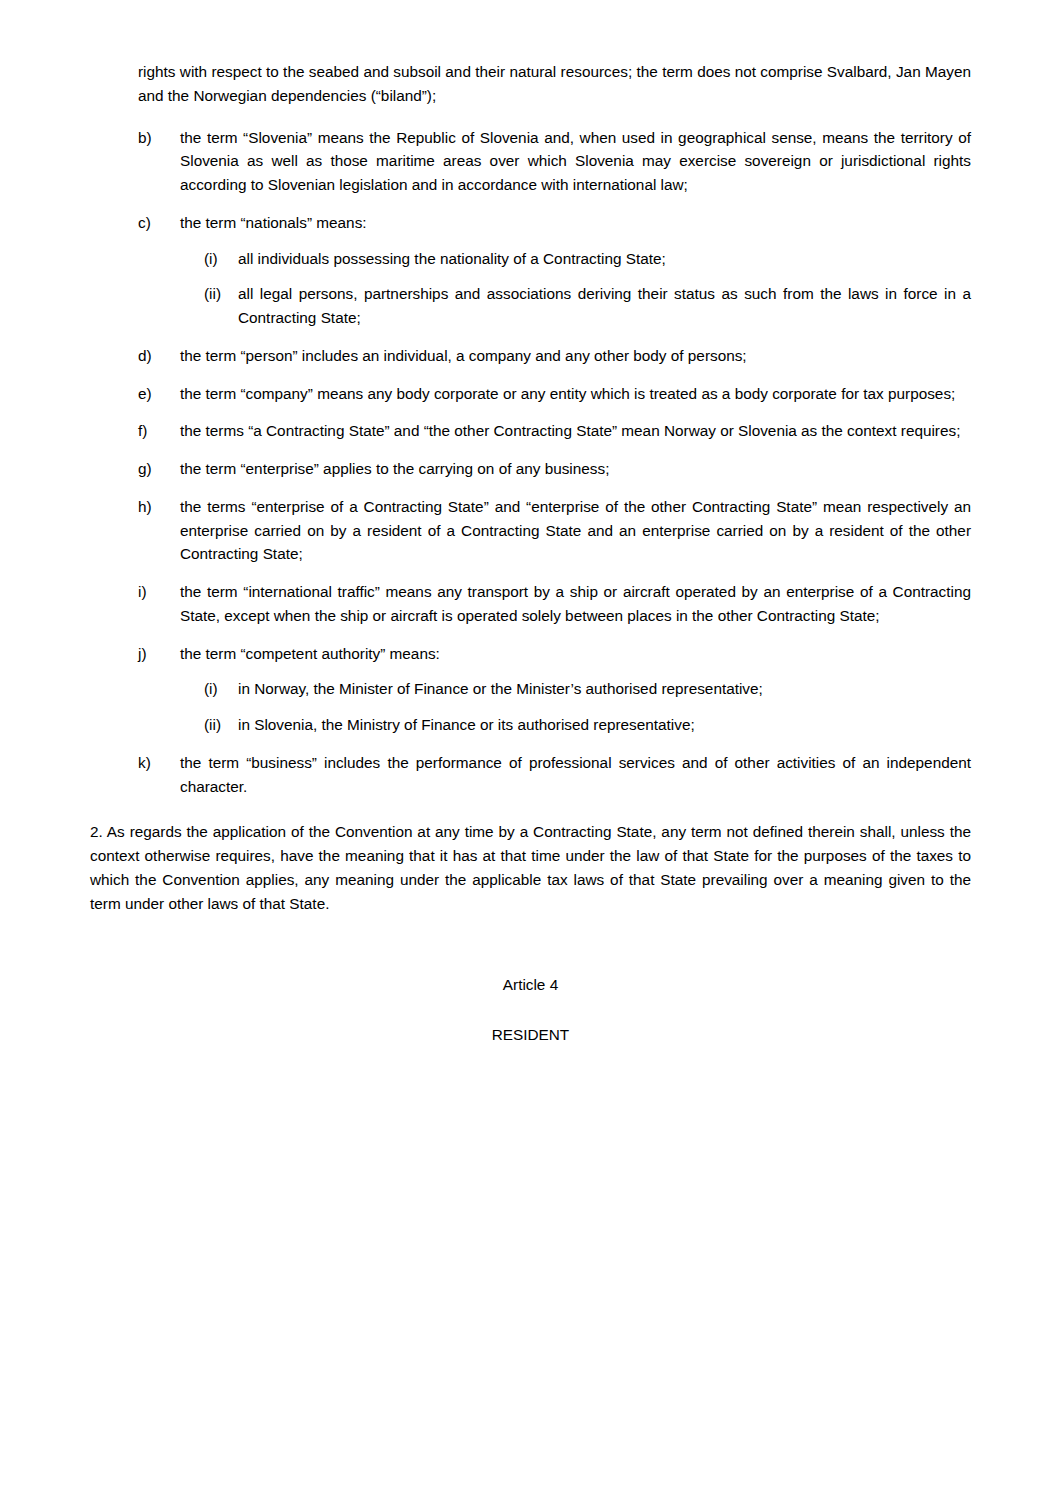rights with respect to the seabed and subsoil and their natural resources; the term does not comprise Svalbard, Jan Mayen and the Norwegian dependencies (“biland”);
b)
the term “Slovenia” means the Republic of Slovenia and, when used in geographical sense, means the territory of Slovenia as well as those maritime areas over which Slovenia may exercise sovereign or jurisdictional rights according to Slovenian legislation and in accordance with international law;
c)
the term “nationals” means:
(i)
all individuals possessing the nationality of a Contracting State;
(ii)
all legal persons, partnerships and associations deriving their status as such from the laws in force in a Contracting State;
d)
the term “person” includes an individual, a company and any other body of persons;
e)
the term “company” means any body corporate or any entity which is treated as a body corporate for tax purposes;
f)
the terms “a Contracting State” and “the other Contracting State” mean Norway or Slovenia as the context requires;
g)
the term “enterprise” applies to the carrying on of any business;
h)
the terms “enterprise of a Contracting State” and “enterprise of the other Contracting State” mean respectively an enterprise carried on by a resident of a Contracting State and an enterprise carried on by a resident of the other Contracting State;
i)
the term “international traffic” means any transport by a ship or aircraft operated by an enterprise of a Contracting State, except when the ship or aircraft is operated solely between places in the other Contracting State;
j)
the term “competent authority” means:
(i)
in Norway, the Minister of Finance or the Minister’s authorised representative;
(ii)
in Slovenia, the Ministry of Finance or its authorised representative;
k)
the term “business” includes the performance of professional services and of other activities of an independent character.
2. As regards the application of the Convention at any time by a Contracting State, any term not defined therein shall, unless the context otherwise requires, have the meaning that it has at that time under the law of that State for the purposes of the taxes to which the Convention applies, any meaning under the applicable tax laws of that State prevailing over a meaning given to the term under other laws of that State.
Article 4
RESIDENT